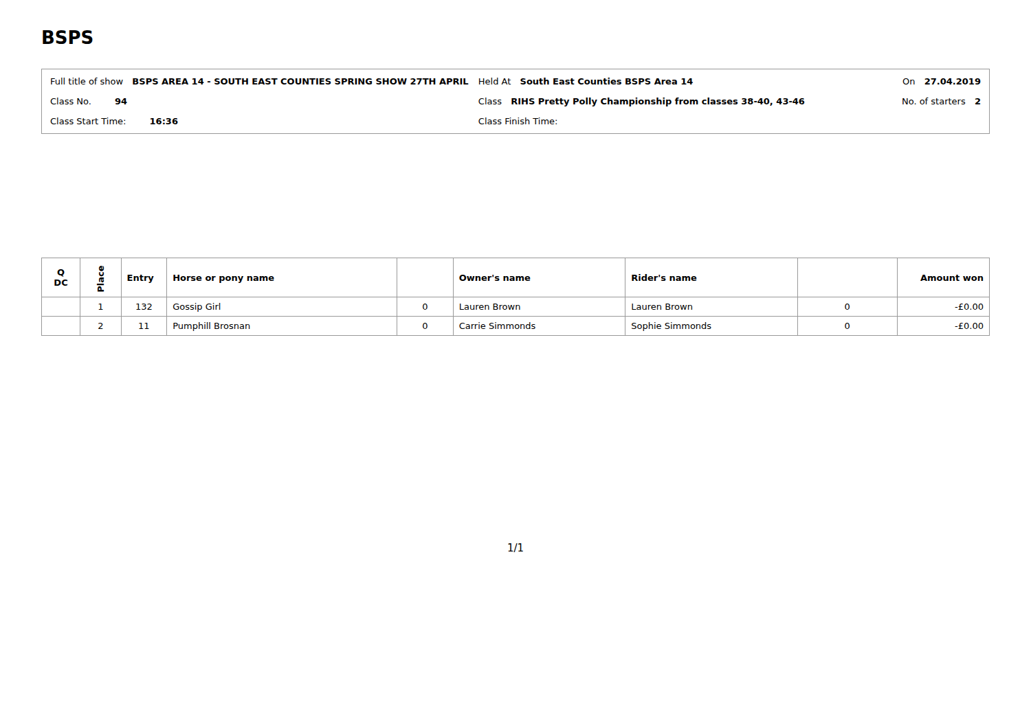BSPS
Full title of show BSPS AREA 14 - SOUTH EAST COUNTIES SPRING SHOW 27TH APRIL
Held At South East Counties BSPS Area 14
On 27.04.2019
Class No. 94
Class RIHS Pretty Polly Championship from classes 38-40, 43-46
No. of starters 2
Class Start Time: 16:36
Class Finish Time:
| Q DC | Place | Entry | Horse or pony name | | Owner's name | Rider's name | | Amount won |
| --- | --- | --- | --- | --- | --- | --- | --- | --- |
| | 1 | 132 | Gossip Girl | 0 | Lauren Brown | Lauren Brown | 0 | -£0.00 |
| | 2 | 11 | Pumphill Brosnan | 0 | Carrie Simmonds | Sophie Simmonds | 0 | -£0.00 |
1/1